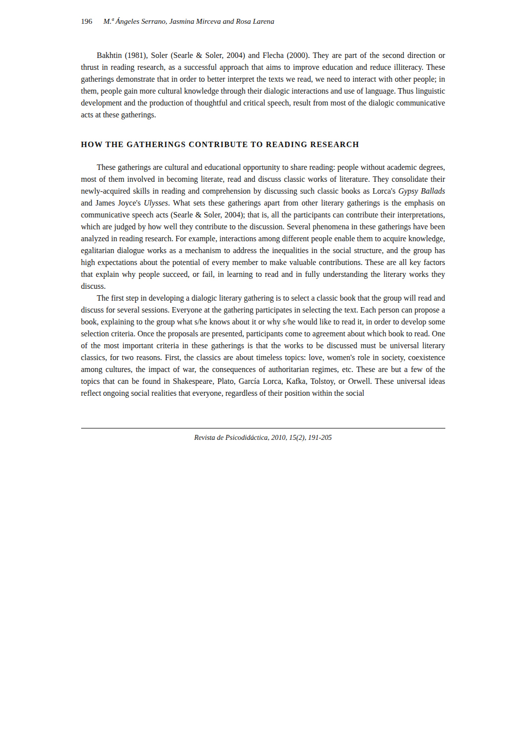196 M.ª Ángeles Serrano, Jasmina Mirceva and Rosa Larena
Bakhtin (1981), Soler (Searle & Soler, 2004) and Flecha (2000). They are part of the second direction or thrust in reading research, as a successful approach that aims to improve education and reduce illiteracy. These gatherings demonstrate that in order to better interpret the texts we read, we need to interact with other people; in them, people gain more cultural knowledge through their dialogic interactions and use of language. Thus linguistic development and the production of thoughtful and critical speech, result from most of the dialogic communicative acts at these gatherings.
How the gatherings contribute to reading research
These gatherings are cultural and educational opportunity to share reading: people without academic degrees, most of them involved in becoming literate, read and discuss classic works of literature. They consolidate their newly-acquired skills in reading and comprehension by discussing such classic books as Lorca's Gypsy Ballads and James Joyce's Ulysses. What sets these gatherings apart from other literary gatherings is the emphasis on communicative speech acts (Searle & Soler, 2004); that is, all the participants can contribute their interpretations, which are judged by how well they contribute to the discussion. Several phenomena in these gatherings have been analyzed in reading research. For example, interactions among different people enable them to acquire knowledge, egalitarian dialogue works as a mechanism to address the inequalities in the social structure, and the group has high expectations about the potential of every member to make valuable contributions. These are all key factors that explain why people succeed, or fail, in learning to read and in fully understanding the literary works they discuss.
The first step in developing a dialogic literary gathering is to select a classic book that the group will read and discuss for several sessions. Everyone at the gathering participates in selecting the text. Each person can propose a book, explaining to the group what s/he knows about it or why s/he would like to read it, in order to develop some selection criteria. Once the proposals are presented, participants come to agreement about which book to read. One of the most important criteria in these gatherings is that the works to be discussed must be universal literary classics, for two reasons. First, the classics are about timeless topics: love, women's role in society, coexistence among cultures, the impact of war, the consequences of authoritarian regimes, etc. These are but a few of the topics that can be found in Shakespeare, Plato, García Lorca, Kafka, Tolstoy, or Orwell. These universal ideas reflect ongoing social realities that everyone, regardless of their position within the social
Revista de Psicodidáctica, 2010, 15(2), 191-205